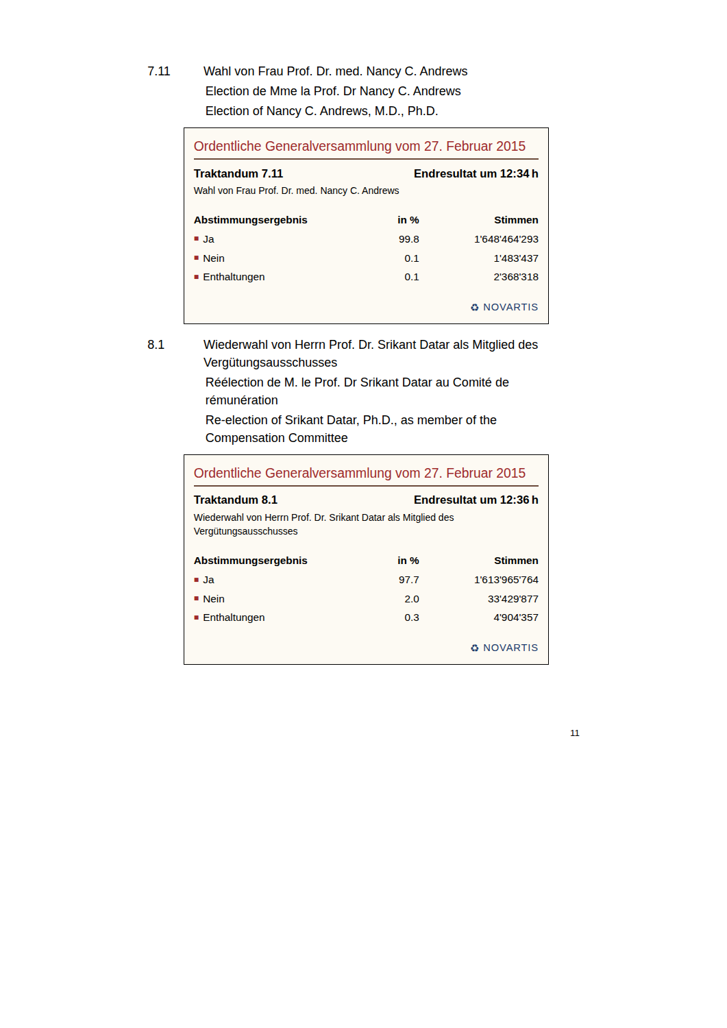7.11
Wahl von Frau Prof. Dr. med. Nancy C. Andrews
Election de Mme la Prof. Dr Nancy C. Andrews
Election of Nancy C. Andrews, M.D., Ph.D.
Ordentliche Generalversammlung vom 27. Februar 2015
Traktandum 7.11 Endresultat um 12:34 h
Wahl von Frau Prof. Dr. med. Nancy C. Andrews
| Abstimmungsergebnis | in % | Stimmen |
| --- | --- | --- |
| ■ Ja | 99.8 | 1'648'464'293 |
| ■ Nein | 0.1 | 1'483'437 |
| ■ Enthaltungen | 0.1 | 2'368'318 |
♻NOVARTIS
8.1
Wiederwahl von Herrn Prof. Dr. Srikant Datar als Mitglied des Vergütungsausschusses
Réélection de M. le Prof. Dr Srikant Datar au Comité de rémunération
Re-election of Srikant Datar, Ph.D., as member of the Compensation Committee
Ordentliche Generalversammlung vom 27. Februar 2015
Traktandum 8.1 Endresultat um 12:36 h
Wiederwahl von Herrn Prof. Dr. Srikant Datar als Mitglied des Vergütungsausschusses
| Abstimmungsergebnis | in % | Stimmen |
| --- | --- | --- |
| ■ Ja | 97.7 | 1'613'965'764 |
| ■ Nein | 2.0 | 33'429'877 |
| ■ Enthaltungen | 0.3 | 4'904'357 |
♻NOVARTIS
11